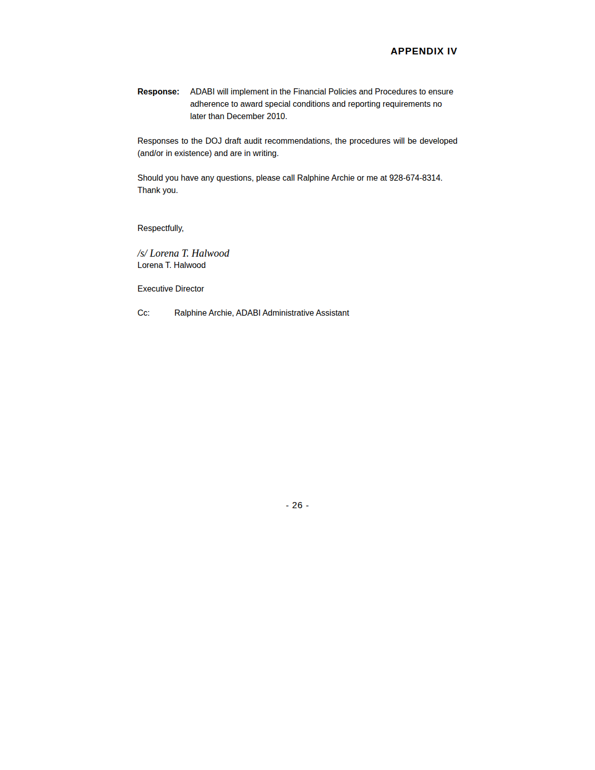APPENDIX IV
Response:
ADABI will implement in the Financial Policies and Procedures to ensure adherence to award special conditions and reporting requirements no later than December 2010.
Responses to the DOJ draft audit recommendations, the procedures will be developed (and/or in existence) and are in writing.
Should you have any questions, please call Ralphine Archie or me at 928-674-8314. Thank you.
Respectfully,
/s/ Lorena T. Halwood
Lorena T. Halwood
Executive Director
Cc:
Ralphine Archie, ADABI Administrative Assistant
- 26 -